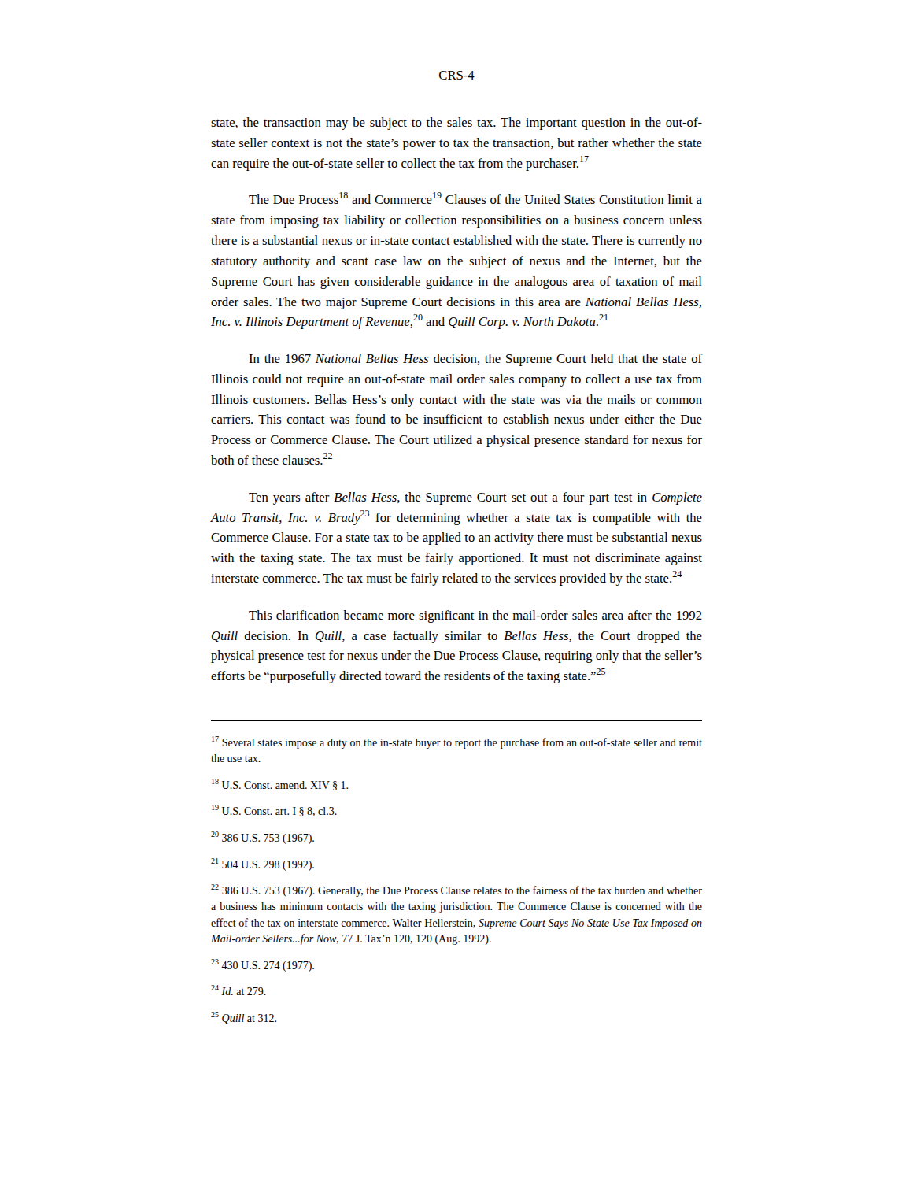CRS-4
state, the transaction may be subject to the sales tax. The important question in the out-of-state seller context is not the state’s power to tax the transaction, but rather whether the state can require the out-of-state seller to collect the tax from the purchaser.17
The Due Process18 and Commerce19 Clauses of the United States Constitution limit a state from imposing tax liability or collection responsibilities on a business concern unless there is a substantial nexus or in-state contact established with the state. There is currently no statutory authority and scant case law on the subject of nexus and the Internet, but the Supreme Court has given considerable guidance in the analogous area of taxation of mail order sales. The two major Supreme Court decisions in this area are National Bellas Hess, Inc. v. Illinois Department of Revenue,20 and Quill Corp. v. North Dakota.21
In the 1967 National Bellas Hess decision, the Supreme Court held that the state of Illinois could not require an out-of-state mail order sales company to collect a use tax from Illinois customers. Bellas Hess’s only contact with the state was via the mails or common carriers. This contact was found to be insufficient to establish nexus under either the Due Process or Commerce Clause. The Court utilized a physical presence standard for nexus for both of these clauses.22
Ten years after Bellas Hess, the Supreme Court set out a four part test in Complete Auto Transit, Inc. v. Brady23 for determining whether a state tax is compatible with the Commerce Clause. For a state tax to be applied to an activity there must be substantial nexus with the taxing state. The tax must be fairly apportioned. It must not discriminate against interstate commerce. The tax must be fairly related to the services provided by the state.24
This clarification became more significant in the mail-order sales area after the 1992 Quill decision. In Quill, a case factually similar to Bellas Hess, the Court dropped the physical presence test for nexus under the Due Process Clause, requiring only that the seller’s efforts be “purposefully directed toward the residents of the taxing state.”25
17 Several states impose a duty on the in-state buyer to report the purchase from an out-of-state seller and remit the use tax.
18 U.S. Const. amend. XIV § 1.
19 U.S. Const. art. I § 8, cl.3.
20 386 U.S. 753 (1967).
21 504 U.S. 298 (1992).
22 386 U.S. 753 (1967). Generally, the Due Process Clause relates to the fairness of the tax burden and whether a business has minimum contacts with the taxing jurisdiction. The Commerce Clause is concerned with the effect of the tax on interstate commerce. Walter Hellerstein, Supreme Court Says No State Use Tax Imposed on Mail-order Sellers...for Now, 77 J. Tax’n 120, 120 (Aug. 1992).
23 430 U.S. 274 (1977).
24 Id. at 279.
25 Quill at 312.